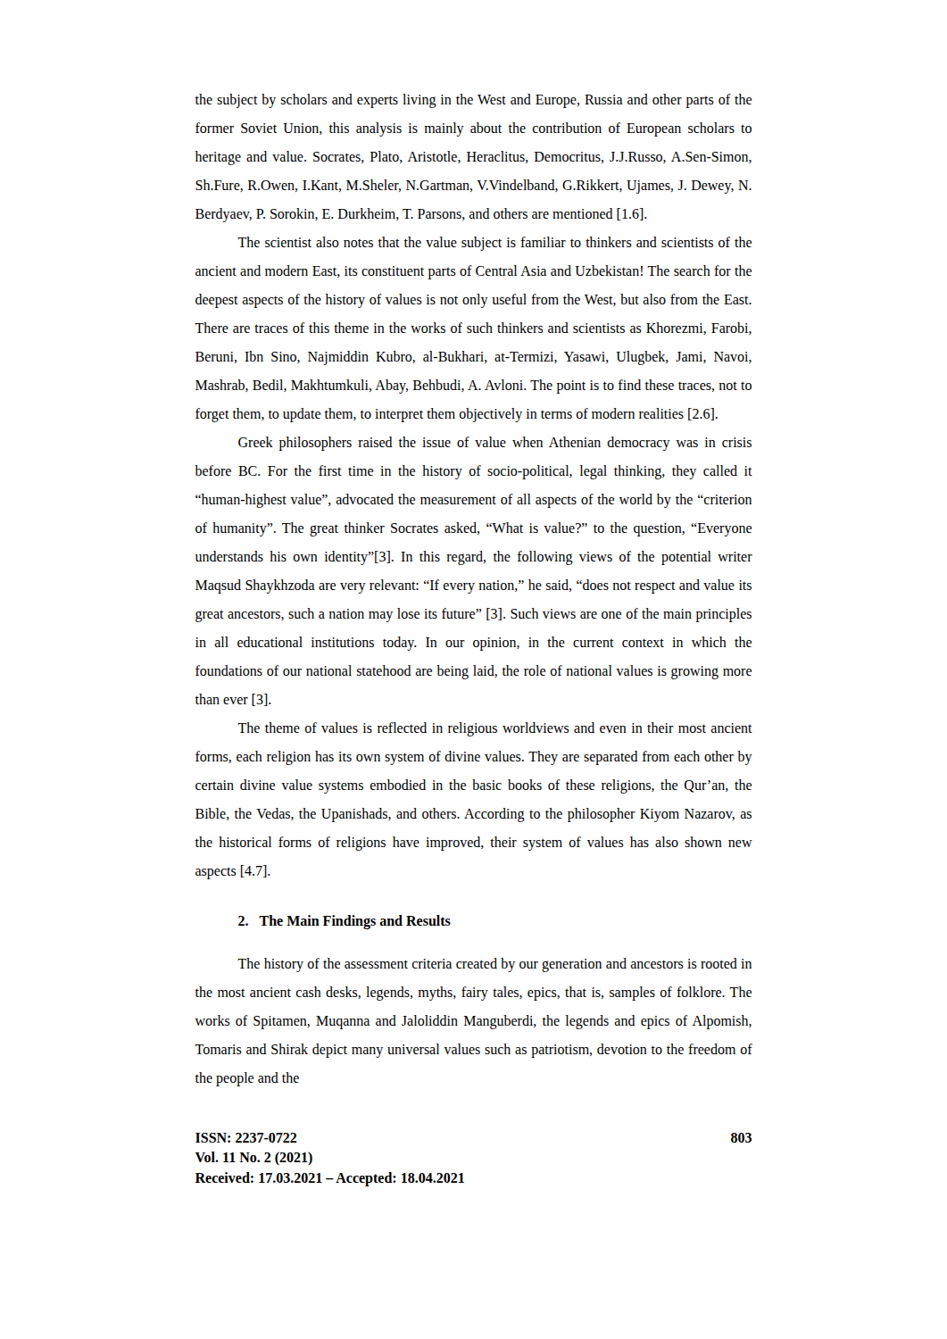the subject by scholars and experts living in the West and Europe, Russia and other parts of the former Soviet Union, this analysis is mainly about the contribution of European scholars to heritage and value. Socrates, Plato, Aristotle, Heraclitus, Democritus, J.J.Russo, A.Sen-Simon, Sh.Fure, R.Owen, I.Kant, M.Sheler, N.Gartman, V.Vindelband, G.Rikkert, Ujames, J. Dewey, N. Berdyaev, P. Sorokin, E. Durkheim, T. Parsons, and others are mentioned [1.6].
The scientist also notes that the value subject is familiar to thinkers and scientists of the ancient and modern East, its constituent parts of Central Asia and Uzbekistan! The search for the deepest aspects of the history of values is not only useful from the West, but also from the East. There are traces of this theme in the works of such thinkers and scientists as Khorezmi, Farobi, Beruni, Ibn Sino, Najmiddin Kubro, al-Bukhari, at-Termizi, Yasawi, Ulugbek, Jami, Navoi, Mashrab, Bedil, Makhtumkuli, Abay, Behbudi, A. Avloni. The point is to find these traces, not to forget them, to update them, to interpret them objectively in terms of modern realities [2.6].
Greek philosophers raised the issue of value when Athenian democracy was in crisis before BC. For the first time in the history of socio-political, legal thinking, they called it “human-highest value”, advocated the measurement of all aspects of the world by the “criterion of humanity”. The great thinker Socrates asked, “What is value?” to the question, “Everyone understands his own identity”[3]. In this regard, the following views of the potential writer Maqsud Shaykhzoda are very relevant: “If every nation,” he said, “does not respect and value its great ancestors, such a nation may lose its future” [3]. Such views are one of the main principles in all educational institutions today. In our opinion, in the current context in which the foundations of our national statehood are being laid, the role of national values is growing more than ever [3].
The theme of values is reflected in religious worldviews and even in their most ancient forms, each religion has its own system of divine values. They are separated from each other by certain divine value systems embodied in the basic books of these religions, the Qur’an, the Bible, the Vedas, the Upanishads, and others. According to the philosopher Kiyom Nazarov, as the historical forms of religions have improved, their system of values has also shown new aspects [4.7].
2. The Main Findings and Results
The history of the assessment criteria created by our generation and ancestors is rooted in the most ancient cash desks, legends, myths, fairy tales, epics, that is, samples of folklore. The works of Spitamen, Muqanna and Jaloliddin Manguberdi, the legends and epics of Alpomish, Tomaris and Shirak depict many universal values such as patriotism, devotion to the freedom of the people and the
ISSN: 2237-0722
Vol. 11 No. 2 (2021)
Received: 17.03.2021 – Accepted: 18.04.2021
803